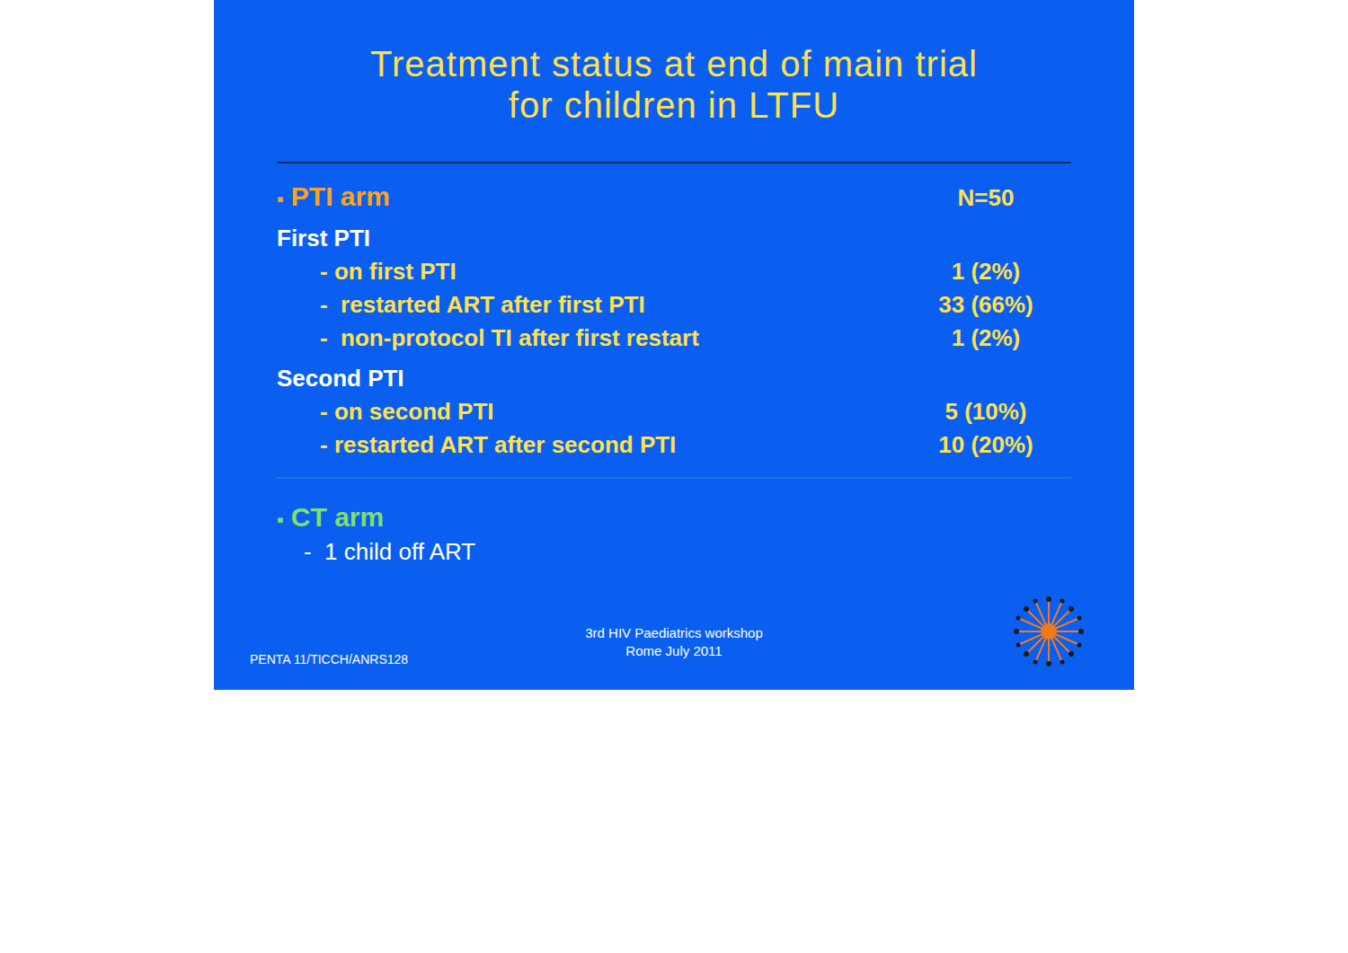Treatment status at end of main trial
for children in LTFU
▪PTI arm
N=50
First PTI
- on first PTI
1 (2%)
- restarted ART after first PTI
33 (66%)
- non-protocol TI after first restart
1 (2%)
Second PTI
- on second PTI
5 (10%)
- restarted ART after second PTI
10 (20%)
▪CT arm
- 1 child off ART
PENTA 11/TICCH/ANRS128
3rd HIV Paediatrics workshop
Rome July 2011